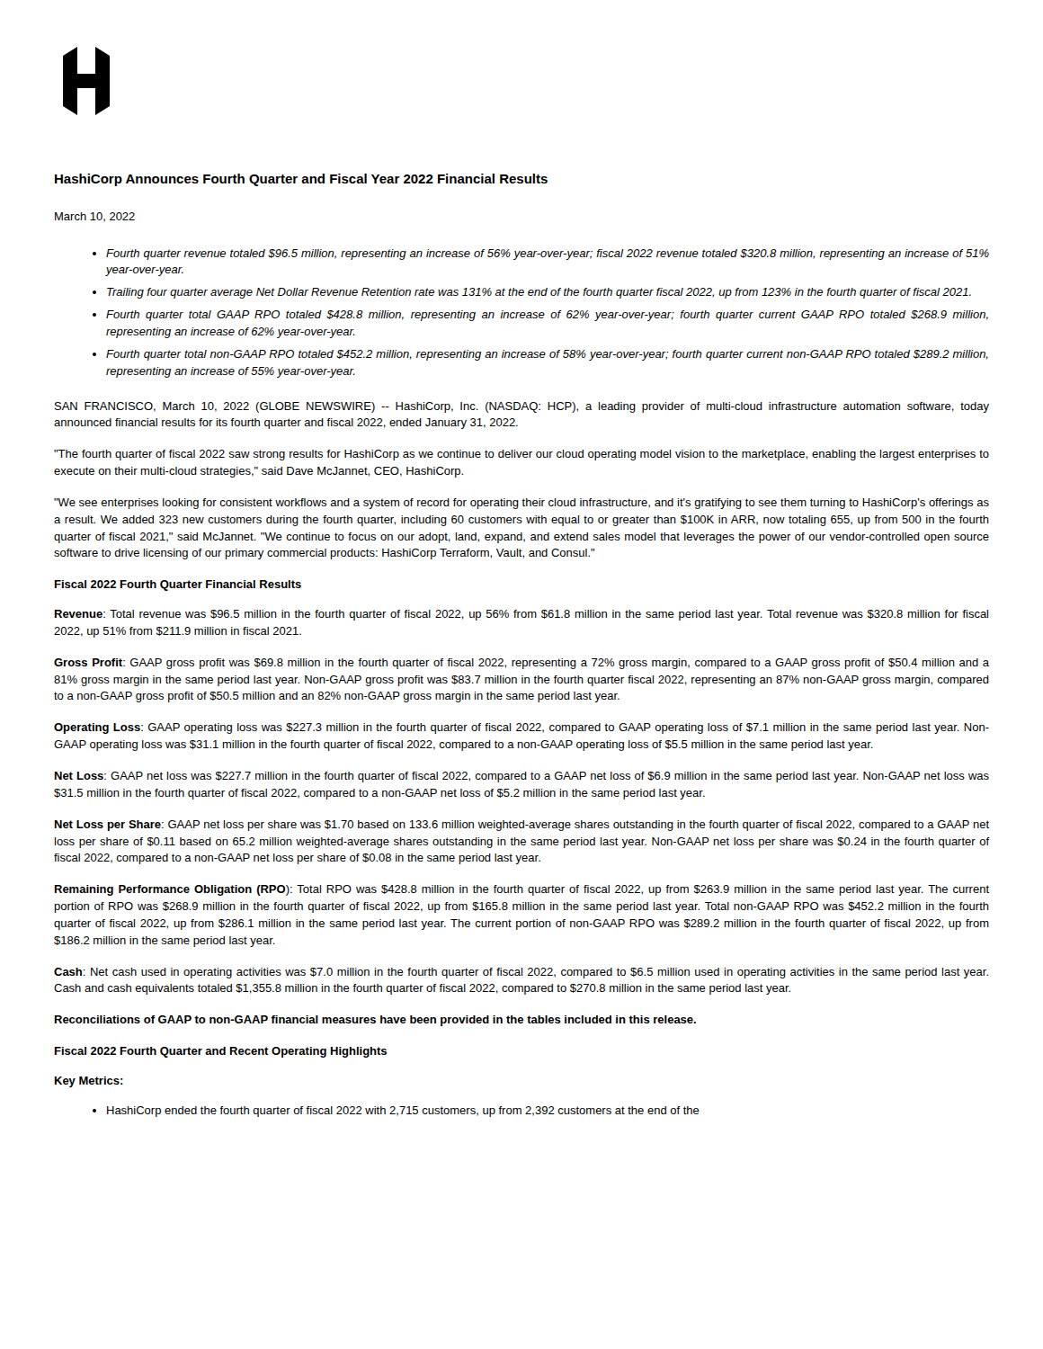HashiCorp Announces Fourth Quarter and Fiscal Year 2022 Financial Results
March 10, 2022
Fourth quarter revenue totaled $96.5 million, representing an increase of 56% year-over-year; fiscal 2022 revenue totaled $320.8 million, representing an increase of 51% year-over-year.
Trailing four quarter average Net Dollar Revenue Retention rate was 131% at the end of the fourth quarter fiscal 2022, up from 123% in the fourth quarter of fiscal 2021.
Fourth quarter total GAAP RPO totaled $428.8 million, representing an increase of 62% year-over-year; fourth quarter current GAAP RPO totaled $268.9 million, representing an increase of 62% year-over-year.
Fourth quarter total non-GAAP RPO totaled $452.2 million, representing an increase of 58% year-over-year; fourth quarter current non-GAAP RPO totaled $289.2 million, representing an increase of 55% year-over-year.
SAN FRANCISCO, March 10, 2022 (GLOBE NEWSWIRE) -- HashiCorp, Inc. (NASDAQ: HCP), a leading provider of multi-cloud infrastructure automation software, today announced financial results for its fourth quarter and fiscal 2022, ended January 31, 2022.
"The fourth quarter of fiscal 2022 saw strong results for HashiCorp as we continue to deliver our cloud operating model vision to the marketplace, enabling the largest enterprises to execute on their multi-cloud strategies," said Dave McJannet, CEO, HashiCorp.
"We see enterprises looking for consistent workflows and a system of record for operating their cloud infrastructure, and it's gratifying to see them turning to HashiCorp's offerings as a result. We added 323 new customers during the fourth quarter, including 60 customers with equal to or greater than $100K in ARR, now totaling 655, up from 500 in the fourth quarter of fiscal 2021," said McJannet. "We continue to focus on our adopt, land, expand, and extend sales model that leverages the power of our vendor-controlled open source software to drive licensing of our primary commercial products: HashiCorp Terraform, Vault, and Consul."
Fiscal 2022 Fourth Quarter Financial Results
Revenue: Total revenue was $96.5 million in the fourth quarter of fiscal 2022, up 56% from $61.8 million in the same period last year. Total revenue was $320.8 million for fiscal 2022, up 51% from $211.9 million in fiscal 2021.
Gross Profit: GAAP gross profit was $69.8 million in the fourth quarter of fiscal 2022, representing a 72% gross margin, compared to a GAAP gross profit of $50.4 million and a 81% gross margin in the same period last year. Non-GAAP gross profit was $83.7 million in the fourth quarter fiscal 2022, representing an 87% non-GAAP gross margin, compared to a non-GAAP gross profit of $50.5 million and an 82% non-GAAP gross margin in the same period last year.
Operating Loss: GAAP operating loss was $227.3 million in the fourth quarter of fiscal 2022, compared to GAAP operating loss of $7.1 million in the same period last year. Non-GAAP operating loss was $31.1 million in the fourth quarter of fiscal 2022, compared to a non-GAAP operating loss of $5.5 million in the same period last year.
Net Loss: GAAP net loss was $227.7 million in the fourth quarter of fiscal 2022, compared to a GAAP net loss of $6.9 million in the same period last year. Non-GAAP net loss was $31.5 million in the fourth quarter of fiscal 2022, compared to a non-GAAP net loss of $5.2 million in the same period last year.
Net Loss per Share: GAAP net loss per share was $1.70 based on 133.6 million weighted-average shares outstanding in the fourth quarter of fiscal 2022, compared to a GAAP net loss per share of $0.11 based on 65.2 million weighted-average shares outstanding in the same period last year. Non-GAAP net loss per share was $0.24 in the fourth quarter of fiscal 2022, compared to a non-GAAP net loss per share of $0.08 in the same period last year.
Remaining Performance Obligation (RPO): Total RPO was $428.8 million in the fourth quarter of fiscal 2022, up from $263.9 million in the same period last year. The current portion of RPO was $268.9 million in the fourth quarter of fiscal 2022, up from $165.8 million in the same period last year. Total non-GAAP RPO was $452.2 million in the fourth quarter of fiscal 2022, up from $286.1 million in the same period last year. The current portion of non-GAAP RPO was $289.2 million in the fourth quarter of fiscal 2022, up from $186.2 million in the same period last year.
Cash: Net cash used in operating activities was $7.0 million in the fourth quarter of fiscal 2022, compared to $6.5 million used in operating activities in the same period last year. Cash and cash equivalents totaled $1,355.8 million in the fourth quarter of fiscal 2022, compared to $270.8 million in the same period last year.
Reconciliations of GAAP to non-GAAP financial measures have been provided in the tables included in this release.
Fiscal 2022 Fourth Quarter and Recent Operating Highlights
Key Metrics:
HashiCorp ended the fourth quarter of fiscal 2022 with 2,715 customers, up from 2,392 customers at the end of the